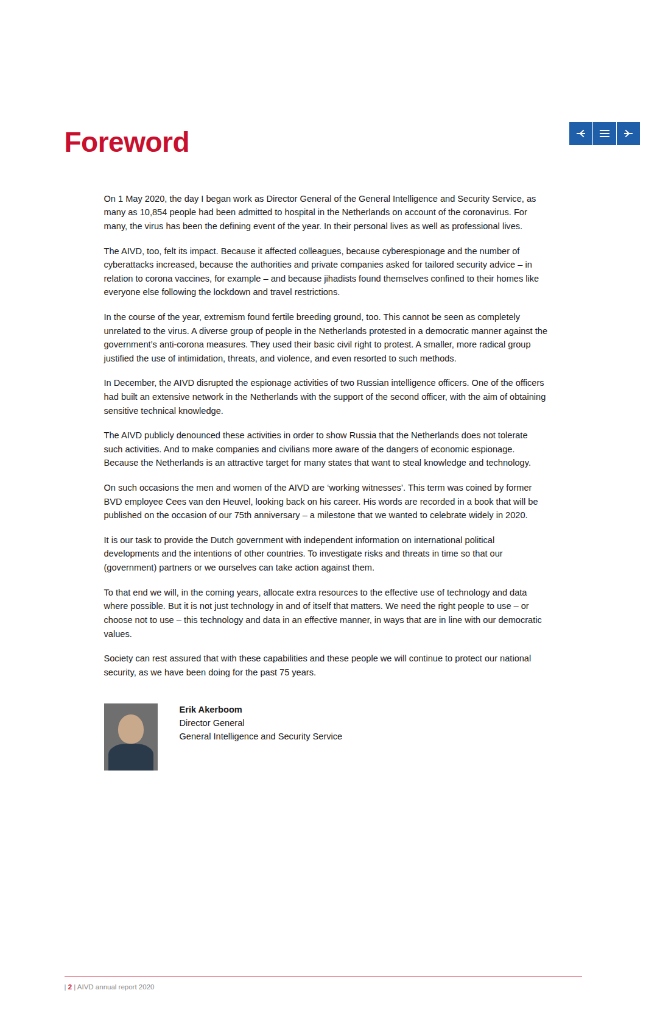Foreword
On 1 May 2020, the day I began work as Director General of the General Intelligence and Security Service, as many as 10,854 people had been admitted to hospital in the Netherlands on account of the coronavirus. For many, the virus has been the defining event of the year. In their personal lives as well as professional lives.
The AIVD, too, felt its impact. Because it affected colleagues, because cyberespionage and the number of cyberattacks increased, because the authorities and private companies asked for tailored security advice – in relation to corona vaccines, for example – and because jihadists found themselves confined to their homes like everyone else following the lockdown and travel restrictions.
In the course of the year, extremism found fertile breeding ground, too. This cannot be seen as completely unrelated to the virus. A diverse group of people in the Netherlands protested in a democratic manner against the government’s anti-corona measures. They used their basic civil right to protest. A smaller, more radical group justified the use of intimidation, threats, and violence, and even resorted to such methods.
In December, the AIVD disrupted the espionage activities of two Russian intelligence officers. One of the officers had built an extensive network in the Netherlands with the support of the second officer, with the aim of obtaining sensitive technical knowledge.
The AIVD publicly denounced these activities in order to show Russia that the Netherlands does not tolerate such activities. And to make companies and civilians more aware of the dangers of economic espionage. Because the Netherlands is an attractive target for many states that want to steal knowledge and technology.
On such occasions the men and women of the AIVD are ‘working witnesses’. This term was coined by former BVD employee Cees van den Heuvel, looking back on his career. His words are recorded in a book that will be published on the occasion of our 75th anniversary – a milestone that we wanted to celebrate widely in 2020.
It is our task to provide the Dutch government with independent information on international political developments and the intentions of other countries. To investigate risks and threats in time so that our (government) partners or we ourselves can take action against them.
To that end we will, in the coming years, allocate extra resources to the effective use of technology and data where possible. But it is not just technology in and of itself that matters. We need the right people to use – or choose not to use – this technology and data in an effective manner, in ways that are in line with our democratic values.
Society can rest assured that with these capabilities and these people we will continue to protect our national security, as we have been doing for the past 75 years.
Erik Akerboom
Director General
General Intelligence and Security Service
| 2 | AIVD annual report 2020